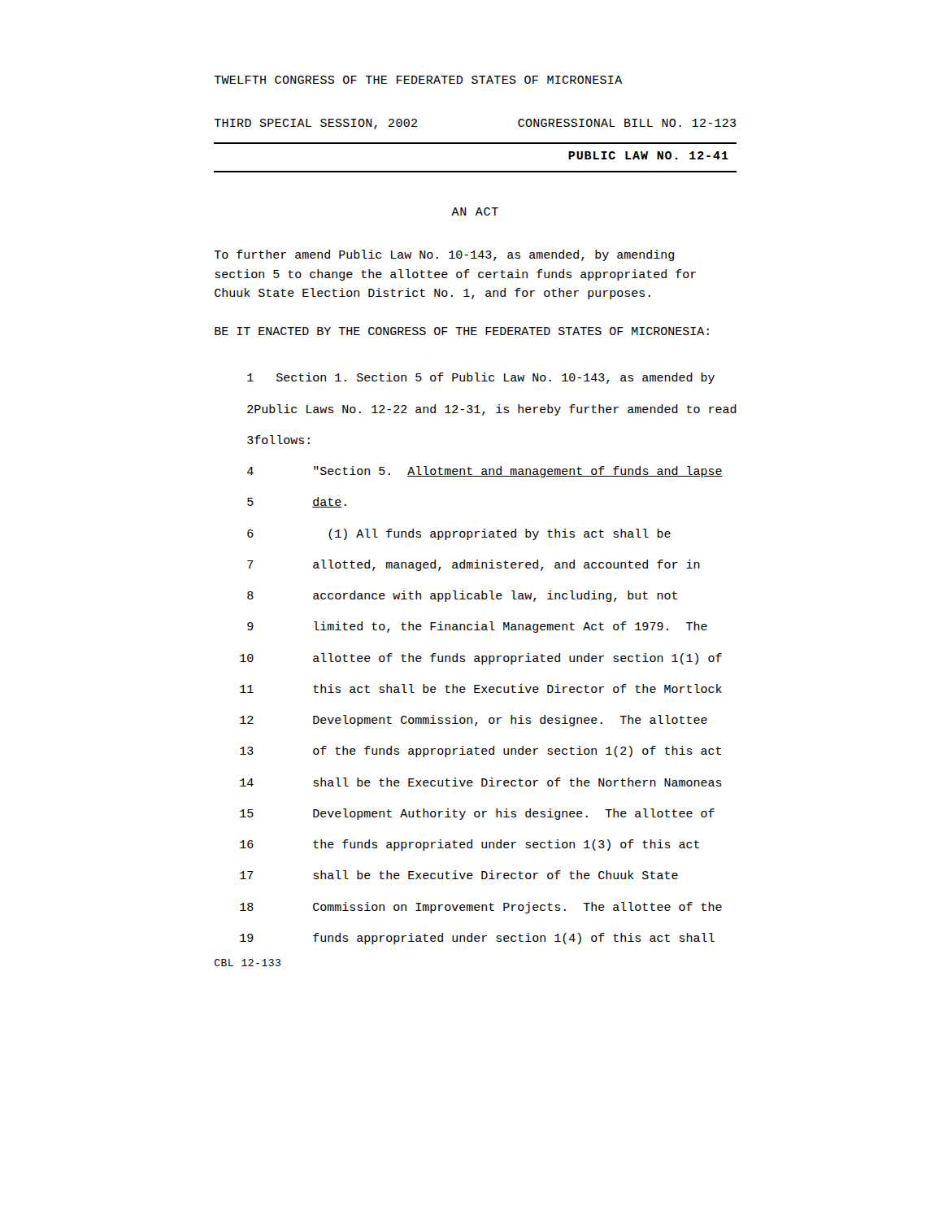TWELFTH CONGRESS OF THE FEDERATED STATES OF MICRONESIA
THIRD SPECIAL SESSION, 2002 CONGRESSIONAL BILL NO. 12-123
PUBLIC LAW NO. 12-41
AN ACT
To further amend Public Law No. 10-143, as amended, by amending section 5 to change the allottee of certain funds appropriated for Chuuk State Election District No. 1, and for other purposes.
BE IT ENACTED BY THE CONGRESS OF THE FEDERATED STATES OF MICRONESIA:
| 1 | Section 1. Section 5 of Public Law No. 10-143, as amended by |
| 2 | Public Laws No. 12-22 and 12-31, is hereby further amended to read |
| 3 | follows: |
| 4 | "Section 5. Allotment and management of funds and lapse |
| 5 | date . |
| 6 | (1) All funds appropriated by this act shall be |
| 7 | allotted, managed, administered, and accounted for in |
| 8 | accordance with applicable law, including, but not |
| 9 | limited to, the Financial Management Act of 1979. The |
| 10 | allottee of the funds appropriated under section 1(1) of |
| 11 | this act shall be the Executive Director of the Mortlock |
| 12 | Development Commission, or his designee. The allottee |
| 13 | of the funds appropriated under section 1(2) of this act |
| 14 | shall be the Executive Director of the Northern Namoneas |
| 15 | Development Authority or his designee. The allottee of |
| 16 | the funds appropriated under section 1(3) of this act |
| 17 | shall be the Executive Director of the Chuuk State |
| 18 | Commission on Improvement Projects. The allottee of the |
| 19 | funds appropriated under section 1(4) of this act shall |
CBL 12-133